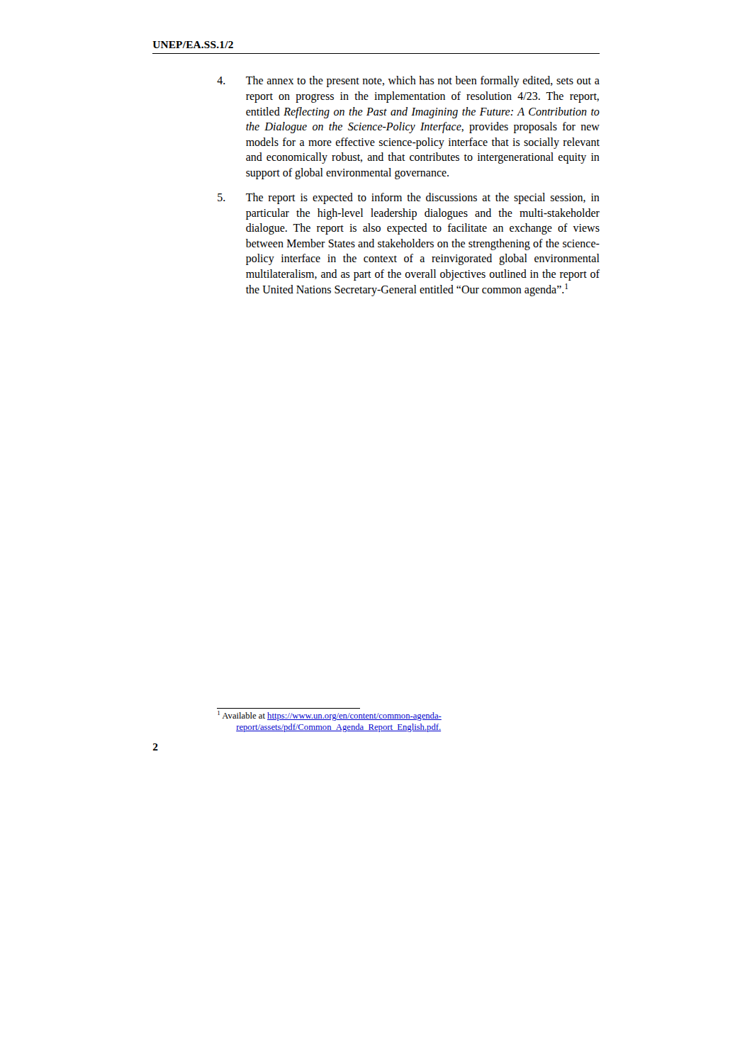UNEP/EA.SS.1/2
4. The annex to the present note, which has not been formally edited, sets out a report on progress in the implementation of resolution 4/23. The report, entitled Reflecting on the Past and Imagining the Future: A Contribution to the Dialogue on the Science-Policy Interface, provides proposals for new models for a more effective science-policy interface that is socially relevant and economically robust, and that contributes to intergenerational equity in support of global environmental governance.
5. The report is expected to inform the discussions at the special session, in particular the high-level leadership dialogues and the multi-stakeholder dialogue. The report is also expected to facilitate an exchange of views between Member States and stakeholders on the strengthening of the science-policy interface in the context of a reinvigorated global environmental multilateralism, and as part of the overall objectives outlined in the report of the United Nations Secretary-General entitled “Our common agenda”.1
1 Available at https://www.un.org/en/content/common-agenda-report/assets/pdf/Common_Agenda_Report_English.pdf.
2